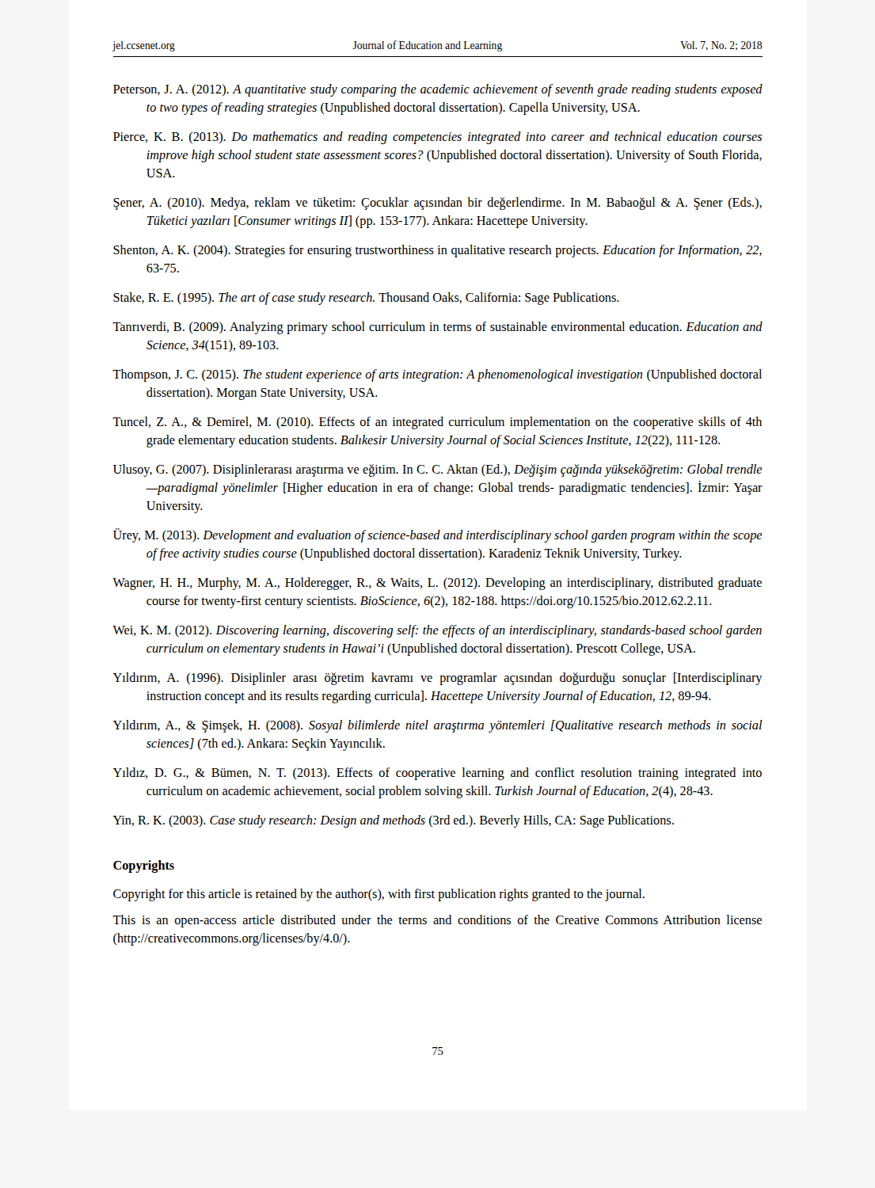jel.ccsenet.org Journal of Education and Learning Vol. 7, No. 2; 2018
Peterson, J. A. (2012). A quantitative study comparing the academic achievement of seventh grade reading students exposed to two types of reading strategies (Unpublished doctoral dissertation). Capella University, USA.
Pierce, K. B. (2013). Do mathematics and reading competencies integrated into career and technical education courses improve high school student state assessment scores? (Unpublished doctoral dissertation). University of South Florida, USA.
Şener, A. (2010). Medya, reklam ve tüketim: Çocuklar açısından bir değerlendirme. In M. Babaoğul & A. Şener (Eds.), Tüketici yazıları [Consumer writings II] (pp. 153-177). Ankara: Hacettepe University.
Shenton, A. K. (2004). Strategies for ensuring trustworthiness in qualitative research projects. Education for Information, 22, 63-75.
Stake, R. E. (1995). The art of case study research. Thousand Oaks, California: Sage Publications.
Tanrıverdi, B. (2009). Analyzing primary school curriculum in terms of sustainable environmental education. Education and Science, 34(151), 89-103.
Thompson, J. C. (2015). The student experience of arts integration: A phenomenological investigation (Unpublished doctoral dissertation). Morgan State University, USA.
Tuncel, Z. A., & Demirel, M. (2010). Effects of an integrated curriculum implementation on the cooperative skills of 4th grade elementary education students. Balıkesir University Journal of Social Sciences Institute, 12(22), 111-128.
Ulusoy, G. (2007). Disiplinlerarası araştırma ve eğitim. In C. C. Aktan (Ed.), Değişim çağında yükseköğretim: Global trendle—paradigmal yönelimler [Higher education in era of change: Global trends- paradigmatic tendencies]. İzmir: Yaşar University.
Ürey, M. (2013). Development and evaluation of science-based and interdisciplinary school garden program within the scope of free activity studies course (Unpublished doctoral dissertation). Karadeniz Teknik University, Turkey.
Wagner, H. H., Murphy, M. A., Holderegger, R., & Waits, L. (2012). Developing an interdisciplinary, distributed graduate course for twenty-first century scientists. BioScience, 6(2), 182-188. https://doi.org/10.1525/bio.2012.62.2.11.
Wei, K. M. (2012). Discovering learning, discovering self: the effects of an interdisciplinary, standards-based school garden curriculum on elementary students in Hawai’i (Unpublished doctoral dissertation). Prescott College, USA.
Yıldırım, A. (1996). Disiplinler arası öğretim kavramı ve programlar açısından doğurduğu sonuçlar [Interdisciplinary instruction concept and its results regarding curricula]. Hacettepe University Journal of Education, 12, 89-94.
Yıldırım, A., & Şimşek, H. (2008). Sosyal bilimlerde nitel araştırma yöntemleri [Qualitative research methods in social sciences] (7th ed.). Ankara: Seçkin Yayıncılık.
Yıldız, D. G., & Bümen, N. T. (2013). Effects of cooperative learning and conflict resolution training integrated into curriculum on academic achievement, social problem solving skill. Turkish Journal of Education, 2(4), 28-43.
Yin, R. K. (2003). Case study research: Design and methods (3rd ed.). Beverly Hills, CA: Sage Publications.
Copyrights
Copyright for this article is retained by the author(s), with first publication rights granted to the journal.
This is an open-access article distributed under the terms and conditions of the Creative Commons Attribution license (http://creativecommons.org/licenses/by/4.0/).
75